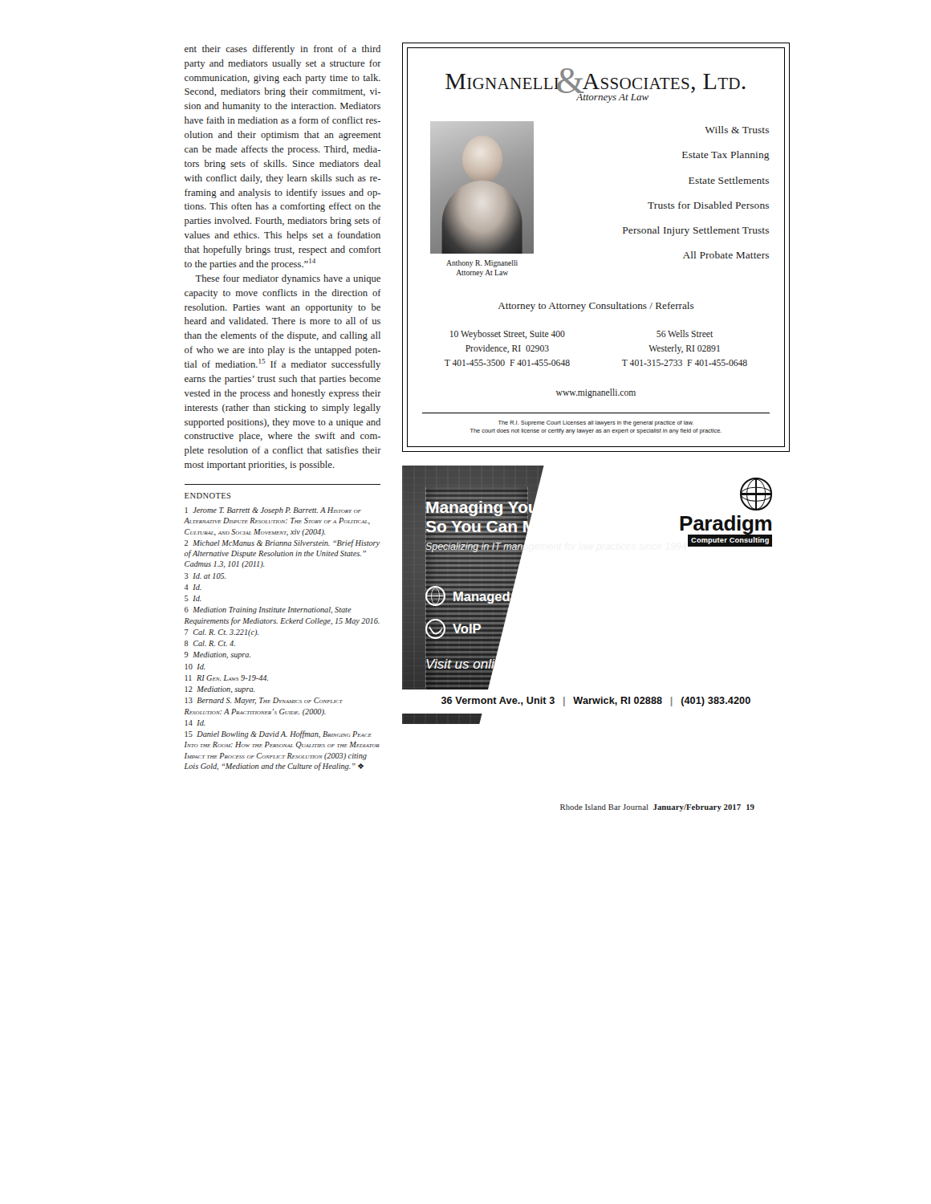ent their cases differently in front of a third party and mediators usually set a structure for communication, giving each party time to talk. Second, mediators bring their commitment, vision and humanity to the interaction. Mediators have faith in mediation as a form of conflict resolution and their optimism that an agreement can be made affects the process. Third, mediators bring sets of skills. Since mediators deal with conflict daily, they learn skills such as reframing and analysis to identify issues and options. This often has a comforting effect on the parties involved. Fourth, mediators bring sets of values and ethics. This helps set a foundation that hopefully brings trust, respect and comfort to the parties and the process.”14
These four mediator dynamics have a unique capacity to move conflicts in the direction of resolution. Parties want an opportunity to be heard and validated. There is more to all of us than the elements of the dispute, and calling all of who we are into play is the untapped potential of mediation.15 If a mediator successfully earns the parties’ trust such that parties become vested in the process and honestly express their interests (rather than sticking to simply legally supported positions), they move to a unique and constructive place, where the swift and complete resolution of a conflict that satisfies their most important priorities, is possible.
Endnotes
1 Jerome T. Barrett & Joseph P. Barrett. A History of Alternative Dispute Resolution: The Story of a Political, Cultural, and Social Movement, xiv (2004).
2 Michael McManus & Brianna Silverstein. “Brief History of Alternative Dispute Resolution in the United States.” Cadmus 1.3, 101 (2011).
3 Id. at 105.
4 Id.
5 Id.
6 Mediation Training Institute International, State Requirements for Mediators. Eckerd College, 15 May 2016.
7 Cal. R. Ct. 3.221(c).
8 Cal. R. Ct. 4.
9 Mediation, supra.
10 Id.
11 RI Gen. Laws 9-19-44.
12 Mediation, supra.
13 Bernard S. Mayer, The Dynamics of Conflict Resolution: A Practitioner’s Guide. (2000).
14 Id.
15 Daniel Bowling & David A. Hoffman, Bringing Peace Into the Room: How the Personal Qualities of the Mediator Impact the Process of Conflict Resolution (2003) citing Lois Gold, “Mediation and the Culture of Healing.” ❖
Mignanelli&Associates, Ltd.
Attorneys At Law
Anthony R. Mignanelli
Attorney At Law
Wills & Trusts
Estate Tax Planning
Estate Settlements
Trusts for Disabled Persons
Personal Injury Settlement Trusts
All Probate Matters
Attorney to Attorney Consultations / Referrals
10 Weybosset Street, Suite 400
Providence, RI 02903
T 401-455-3500 F 401-455-0648
56 Wells Street
Westerly, RI 02891
T 401-315-2733 F 401-455-0648
www.mignanelli.com
The R.I. Supreme Court Licenses all lawyers in the general practice of law.
The court does not license or certify any lawyer as an expert or specialist in any field of practice.
Paradigm
Computer Consulting
Managing Your IT systems…So You Can Manage Your Practice
Specializing in IT management for law practices since 1994
Managed IT
Backup & Disaster Recovery
VoIP
Network Security
Visit us online at paradigmcomputer.com
36 Vermont Ave., Unit 3 | Warwick, RI 02888 | (401) 383.4200
Rhode Island Bar Journal January/February 201719